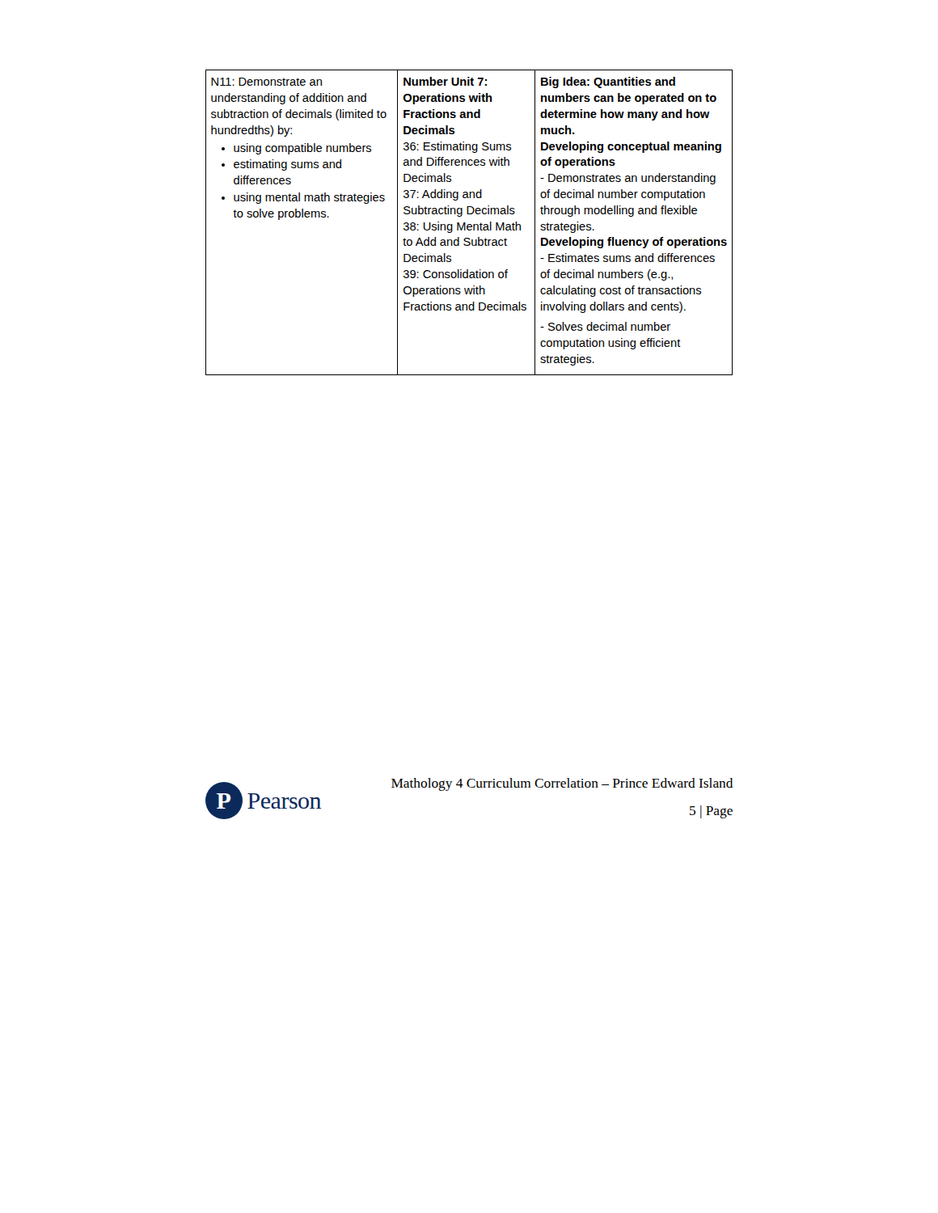| N11: Demonstrate an understanding of addition and subtraction of decimals (limited to hundredths) by: using compatible numbers estimating sums and differences using mental math strategies to solve problems. | Number Unit 7: Operations with Fractions and Decimals 36: Estimating Sums and Differences with Decimals 37: Adding and Subtracting Decimals 38: Using Mental Math to Add and Subtract Decimals 39: Consolidation of Operations with Fractions and Decimals | Big Idea: Quantities and numbers can be operated on to determine how many and how much. Developing conceptual meaning of operations - Demonstrates an understanding of decimal number computation through modelling and flexible strategies. Developing fluency of operations - Estimates sums and differences of decimal numbers (e.g., calculating cost of transactions involving dollars and cents). - Solves decimal number computation using efficient strategies. |
P
Pearson
Mathology 4 Curriculum Correlation – Prince Edward Island
5 | Page